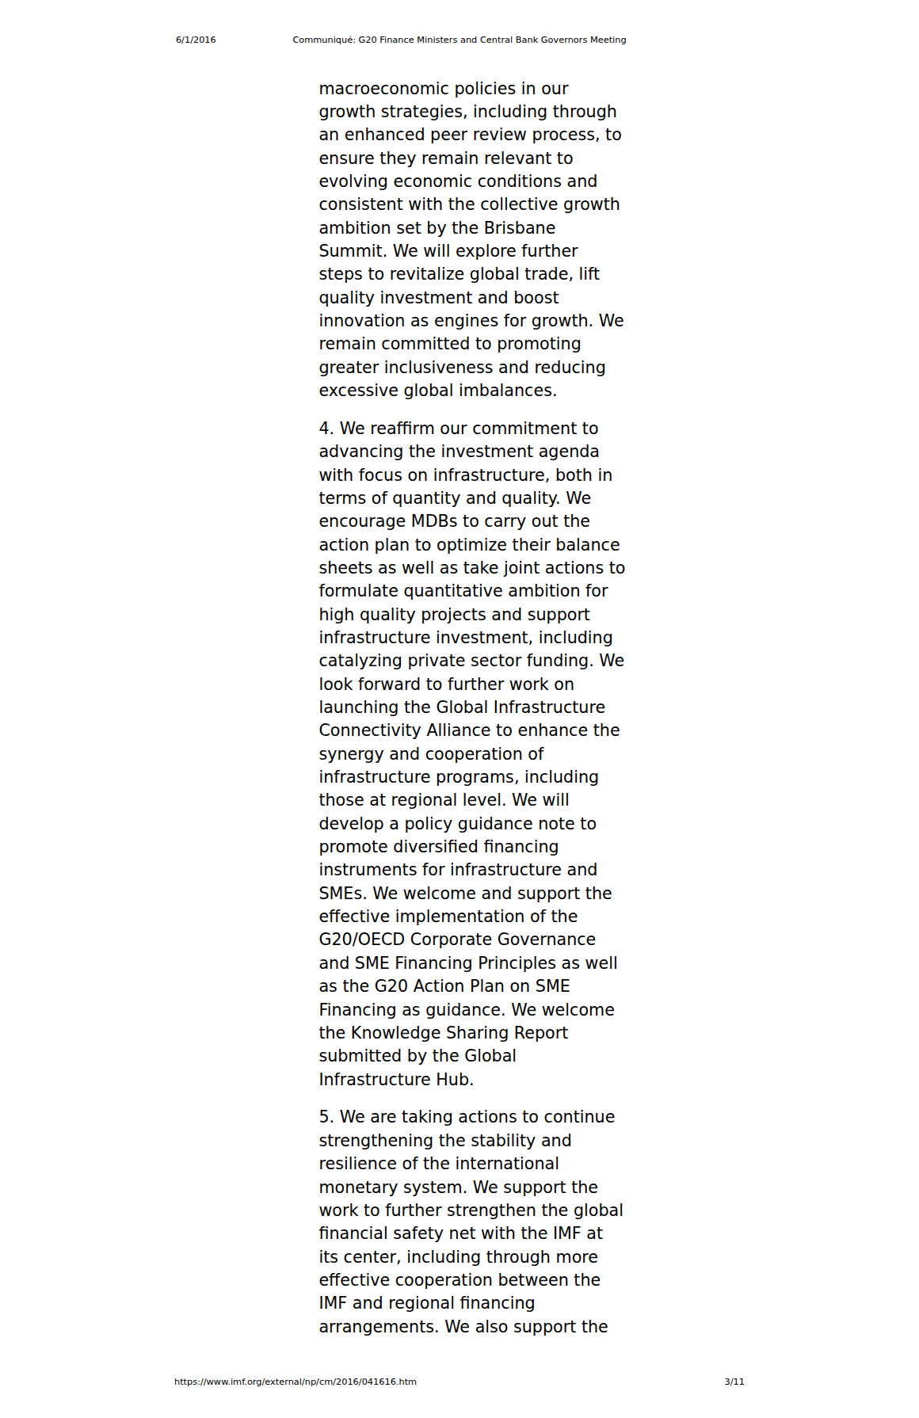6/1/2016
Communiqué: G20 Finance Ministers and Central Bank Governors Meeting
macroeconomic policies in our growth strategies, including through an enhanced peer review process, to ensure they remain relevant to evolving economic conditions and consistent with the collective growth ambition set by the Brisbane Summit. We will explore further steps to revitalize global trade, lift quality investment and boost innovation as engines for growth. We remain committed to promoting greater inclusiveness and reducing excessive global imbalances.
4. We reaffirm our commitment to advancing the investment agenda with focus on infrastructure, both in terms of quantity and quality. We encourage MDBs to carry out the action plan to optimize their balance sheets as well as take joint actions to formulate quantitative ambition for high quality projects and support infrastructure investment, including catalyzing private sector funding. We look forward to further work on launching the Global Infrastructure Connectivity Alliance to enhance the synergy and cooperation of infrastructure programs, including those at regional level. We will develop a policy guidance note to promote diversified financing instruments for infrastructure and SMEs. We welcome and support the effective implementation of the G20/OECD Corporate Governance and SME Financing Principles as well as the G20 Action Plan on SME Financing as guidance. We welcome the Knowledge Sharing Report submitted by the Global Infrastructure Hub.
5. We are taking actions to continue strengthening the stability and resilience of the international monetary system. We support the work to further strengthen the global financial safety net with the IMF at its center, including through more effective cooperation between the IMF and regional financing arrangements. We also support the
https://www.imf.org/external/np/cm/2016/041616.htm
3/11